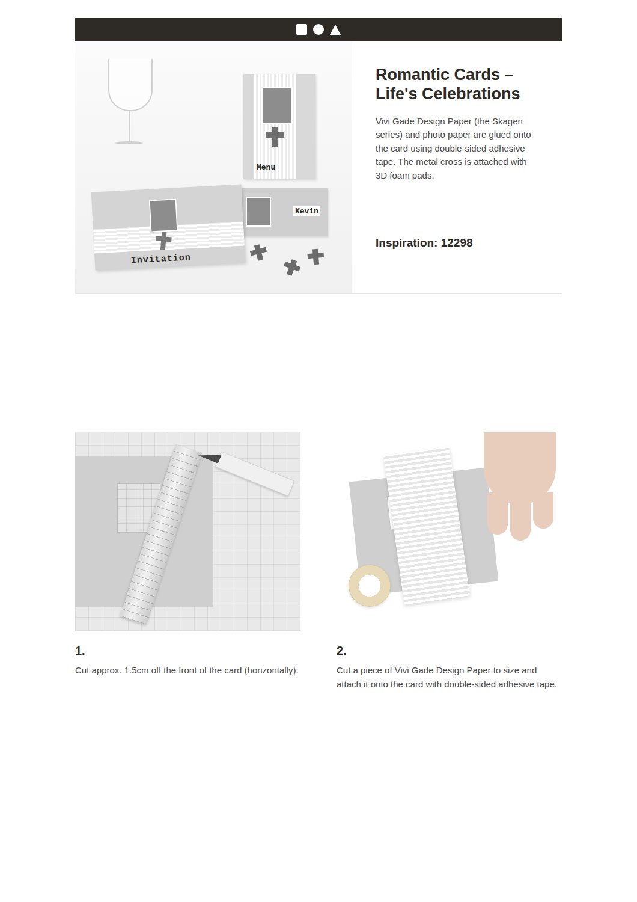Menu
Kevin
Invitation
Romantic Cards – Life's Celebrations
Vivi Gade Design Paper (the Skagen series) and photo paper are glued onto the card using double-sided adhesive tape. The metal cross is attached with 3D foam pads.
Inspiration: 12298
1.
Cut approx. 1.5cm off the front of the card (horizontally).
2.
Cut a piece of Vivi Gade Design Paper to size and attach it onto the card with double-sided adhesive tape.